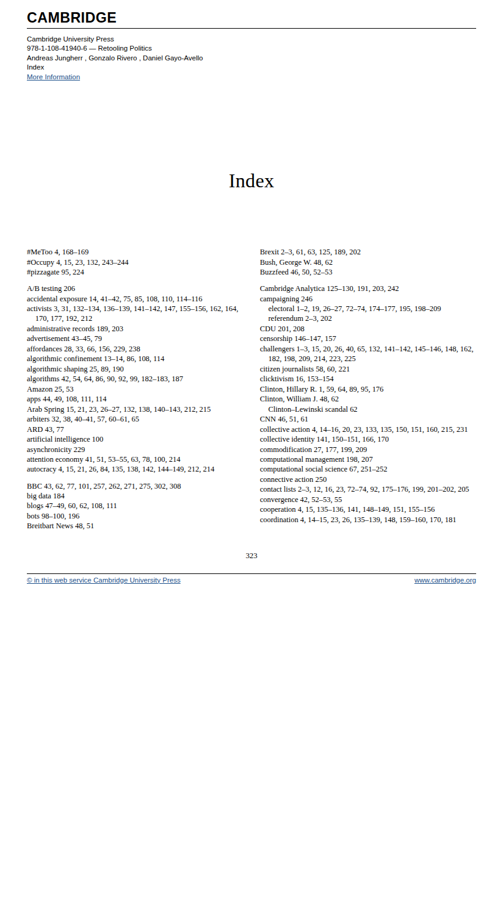CAMBRIDGE
Cambridge University Press
978-1-108-41940-6 — Retooling Politics
Andreas Jungherr , Gonzalo Rivero , Daniel Gayo-Avello
Index
More Information
Index
#MeToo 4, 168–169
#Occupy 4, 15, 23, 132, 243–244
#pizzagate 95, 224
A/B testing 206
accidental exposure 14, 41–42, 75, 85, 108, 110, 114–116
activists 3, 31, 132–134, 136–139, 141–142, 147, 155–156, 162, 164, 170, 177, 192, 212
administrative records 189, 203
advertisement 43–45, 79
affordances 28, 33, 66, 156, 229, 238
algorithmic confinement 13–14, 86, 108, 114
algorithmic shaping 25, 89, 190
algorithms 42, 54, 64, 86, 90, 92, 99, 182–183, 187
Amazon 25, 53
apps 44, 49, 108, 111, 114
Arab Spring 15, 21, 23, 26–27, 132, 138, 140–143, 212, 215
arbiters 32, 38, 40–41, 57, 60–61, 65
ARD 43, 77
artificial intelligence 100
asynchronicity 229
attention economy 41, 51, 53–55, 63, 78, 100, 214
autocracy 4, 15, 21, 26, 84, 135, 138, 142, 144–149, 212, 214
BBC 43, 62, 77, 101, 257, 262, 271, 275, 302, 308
big data 184
blogs 47–49, 60, 62, 108, 111
bots 98–100, 196
Breitbart News 48, 51
Brexit 2–3, 61, 63, 125, 189, 202
Bush, George W. 48, 62
Buzzfeed 46, 50, 52–53
Cambridge Analytica 125–130, 191, 203, 242
campaigning 246
electoral 1–2, 19, 26–27, 72–74, 174–177, 195, 198–209
referendum 2–3, 202
CDU 201, 208
censorship 146–147, 157
challengers 1–3, 15, 20, 26, 40, 65, 132, 141–142, 145–146, 148, 162, 182, 198, 209, 214, 223, 225
citizen journalists 58, 60, 221
clicktivism 16, 153–154
Clinton, Hillary R. 1, 59, 64, 89, 95, 176
Clinton, William J. 48, 62
Clinton–Lewinski scandal 62
CNN 46, 51, 61
collective action 4, 14–16, 20, 23, 133, 135, 150, 151, 160, 215, 231
collective identity 141, 150–151, 166, 170
commodification 27, 177, 199, 209
computational management 198, 207
computational social science 67, 251–252
connective action 250
contact lists 2–3, 12, 16, 23, 72–74, 92, 175–176, 199, 201–202, 205
convergence 42, 52–53, 55
cooperation 4, 15, 135–136, 141, 148–149, 151, 155–156
coordination 4, 14–15, 23, 26, 135–139, 148, 159–160, 170, 181
323
© in this web service Cambridge University Press
www.cambridge.org